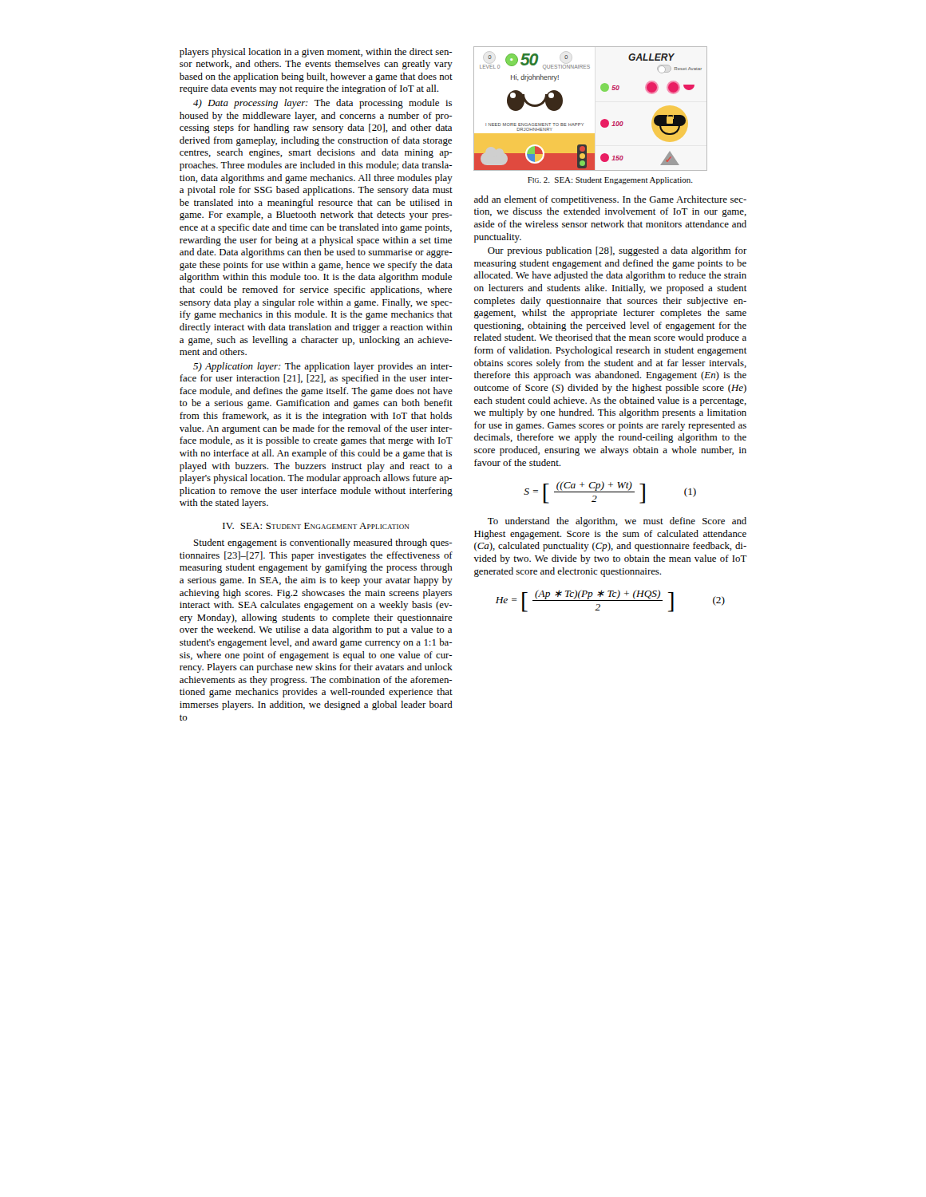players physical location in a given moment, within the direct sensor network, and others. The events themselves can greatly vary based on the application being built, however a game that does not require data events may not require the integration of IoT at all.
4) Data processing layer: The data processing module is housed by the middleware layer, and concerns a number of processing steps for handling raw sensory data [20], and other data derived from gameplay, including the construction of data storage centres, search engines, smart decisions and data mining approaches. Three modules are included in this module; data translation, data algorithms and game mechanics. All three modules play a pivotal role for SSG based applications. The sensory data must be translated into a meaningful resource that can be utilised in game. For example, a Bluetooth network that detects your presence at a specific date and time can be translated into game points, rewarding the user for being at a physical space within a set time and date. Data algorithms can then be used to summarise or aggregate these points for use within a game, hence we specify the data algorithm within this module too. It is the data algorithm module that could be removed for service specific applications, where sensory data play a singular role within a game. Finally, we specify game mechanics in this module. It is the game mechanics that directly interact with data translation and trigger a reaction within a game, such as levelling a character up, unlocking an achievement and others.
5) Application layer: The application layer provides an interface for user interaction [21], [22], as specified in the user interface module, and defines the game itself. The game does not have to be a serious game. Gamification and games can both benefit from this framework, as it is the integration with IoT that holds value. An argument can be made for the removal of the user interface module, as it is possible to create games that merge with IoT with no interface at all. An example of this could be a game that is played with buzzers. The buzzers instruct play and react to a player's physical location. The modular approach allows future application to remove the user interface module without interfering with the stated layers.
IV. SEA: Student Engagement Application
Student engagement is conventionally measured through questionnaires [23]–[27]. This paper investigates the effectiveness of measuring student engagement by gamifying the process through a serious game. In SEA, the aim is to keep your avatar happy by achieving high scores. Fig.2 showcases the main screens players interact with. SEA calculates engagement on a weekly basis (every Monday), allowing students to complete their questionnaire over the weekend. We utilise a data algorithm to put a value to a student's engagement level, and award game currency on a 1:1 basis, where one point of engagement is equal to one value of currency. Players can purchase new skins for their avatars and unlock achievements as they progress. The combination of the aforementioned game mechanics provides a well-rounded experience that immerses players. In addition, we designed a global leader board to
0
LEVEL 0
● 50
0
QUESTIONNAIRES
Hi, drjohnhenry!
I NEED MORE ENGAGEMENT TO BE HAPPY DRJOHNHENRY
GALLERY
Reset Avatar
50
100
150
✓
Fig. 2. SEA: Student Engagement Application.
add an element of competitiveness. In the Game Architecture section, we discuss the extended involvement of IoT in our game, aside of the wireless sensor network that monitors attendance and punctuality.
Our previous publication [28], suggested a data algorithm for measuring student engagement and defined the game points to be allocated. We have adjusted the data algorithm to reduce the strain on lecturers and students alike. Initially, we proposed a student completes daily questionnaire that sources their subjective engagement, whilst the appropriate lecturer completes the same questioning, obtaining the perceived level of engagement for the related student. We theorised that the mean score would produce a form of validation. Psychological research in student engagement obtains scores solely from the student and at far lesser intervals, therefore this approach was abandoned. Engagement (En) is the outcome of Score (S) divided by the highest possible score (He) each student could achieve. As the obtained value is a percentage, we multiply by one hundred. This algorithm presents a limitation for use in games. Games scores or points are rarely represented as decimals, therefore we apply the round-ceiling algorithm to the score produced, ensuring we always obtain a whole number, in favour of the student.
S = [ ((Ca + Cp) + Wt) 2 ] (1)
To understand the algorithm, we must define Score and Highest engagement. Score is the sum of calculated attendance (Ca), calculated punctuality (Cp), and questionnaire feedback, divided by two. We divide by two to obtain the mean value of IoT generated score and electronic questionnaires.
He = [ (Ap ∗ Tc)(Pp ∗ Tc) + (HQS) 2 ] (2)